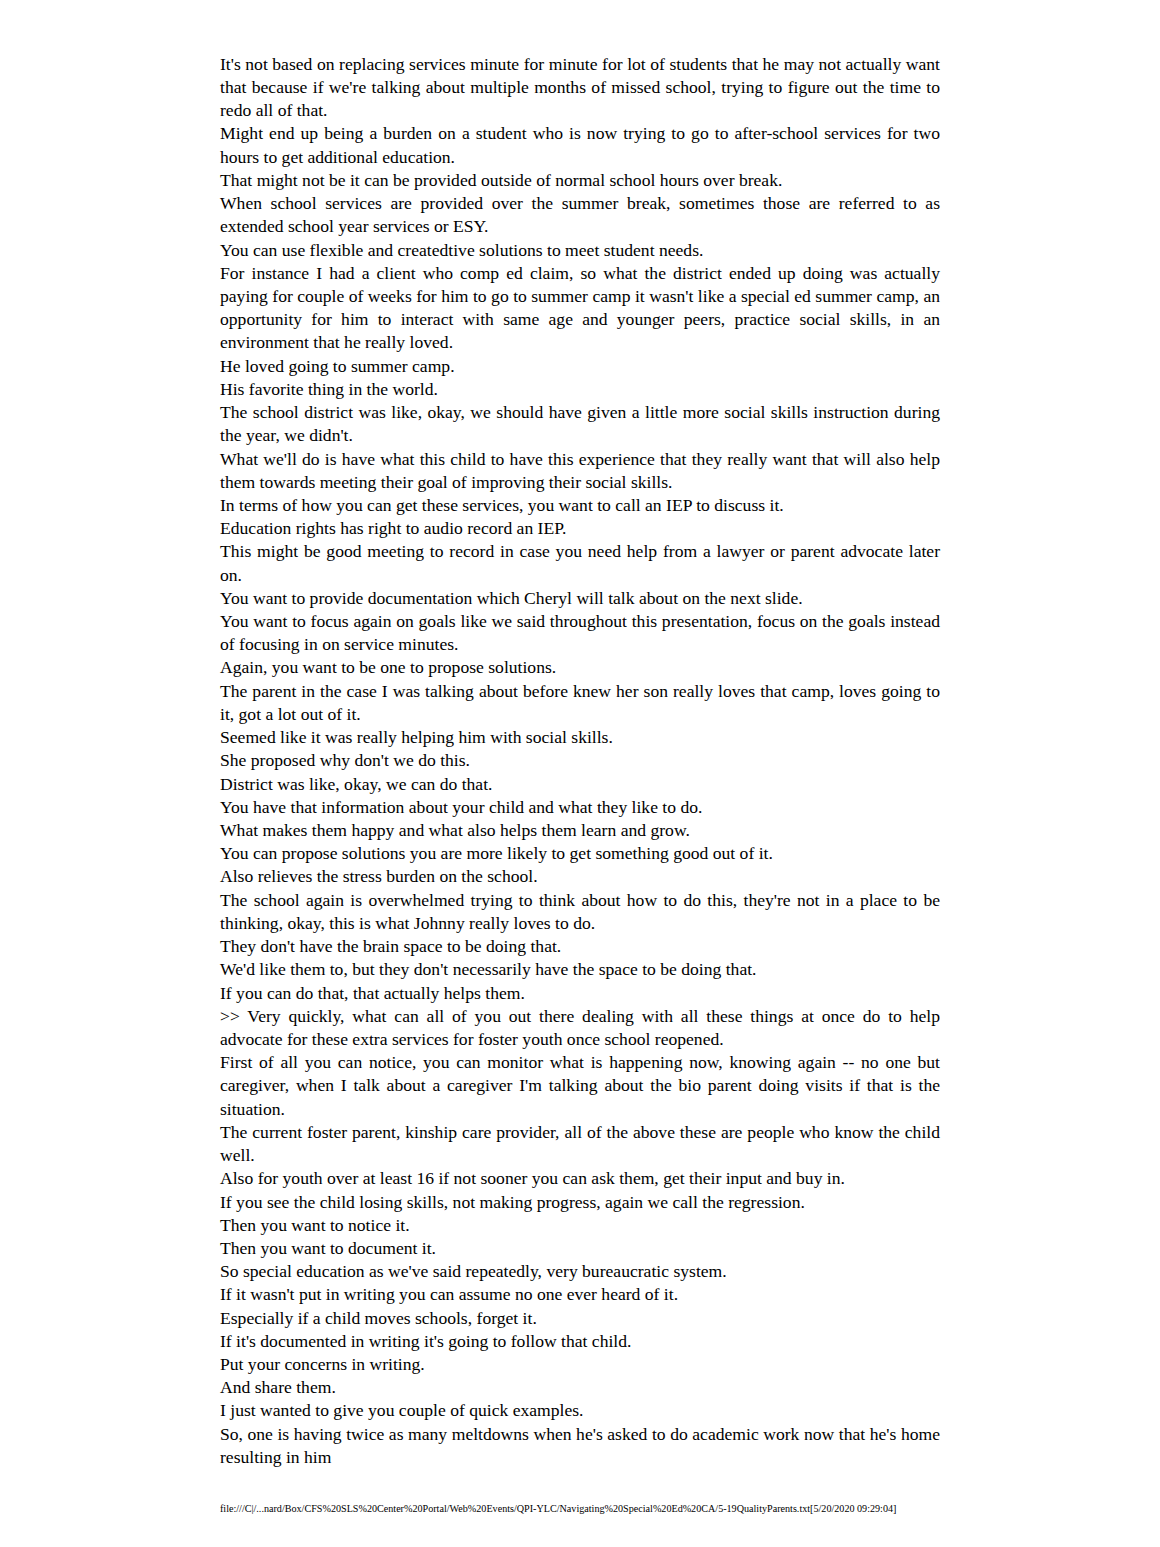It's not based on replacing services minute for minute for lot of students that he may not actually want that because if we're talking about multiple months of missed school, trying to figure out the time to redo all of that.
Might end up being a burden on a student who is now trying to go to after-school services for two hours to get additional education.
That might not be it can be provided outside of normal school hours over break.
When school services are provided over the summer break, sometimes those are referred to as extended school year services or ESY.
You can use flexible and createdtive solutions to meet student needs.
For instance I had a client who comp ed claim, so what the district ended up doing was actually paying for couple of weeks for him to go to summer camp it wasn't like a special ed summer camp, an opportunity for him to interact with same age and younger peers, practice social skills, in an environment that he really loved.
He loved going to summer camp.
His favorite thing in the world.
The school district was like, okay, we should have given a little more social skills instruction during the year, we didn't.
What we'll do is have what this child to have this experience that they really want that will also help them towards meeting their goal of improving their social skills.
In terms of how you can get these services, you want to call an IEP to discuss it.
Education rights has right to audio record an IEP.
This might be good meeting to record in case you need help from a lawyer or parent advocate later on.
You want to provide documentation which Cheryl will talk about on the next slide.
You want to focus again on goals like we said throughout this presentation, focus on the goals instead of focusing in on service minutes.
Again, you want to be one to propose solutions.
The parent in the case I was talking about before knew her son really loves that camp, loves going to it, got a lot out of it.
Seemed like it was really helping him with social skills.
She proposed why don't we do this.
District was like, okay, we can do that.
You have that information about your child and what they like to do.
What makes them happy and what also helps them learn and grow.
You can propose solutions you are more likely to get something good out of it.
Also relieves the stress burden on the school.
The school again is overwhelmed trying to think about how to do this, they're not in a place to be thinking, okay, this is what Johnny really loves to do.
They don't have the brain space to be doing that.
We'd like them to, but they don't necessarily have the space to be doing that.
If you can do that, that actually helps them.
>> Very quickly, what can all of you out there dealing with all these things at once do to help advocate for these extra services for foster youth once school reopened.
First of all you can notice, you can monitor what is happening now, knowing again -- no one but caregiver, when I talk about a caregiver I'm talking about the bio parent doing visits if that is the situation.
The current foster parent, kinship care provider, all of the above these are people who know the child well.
Also for youth over at least 16 if not sooner you can ask them, get their input and buy in.
If you see the child losing skills, not making progress, again we call the regression.
Then you want to notice it.
Then you want to document it.
So special education as we've said repeatedly, very bureaucratic system.
If it wasn't put in writing you can assume no one ever heard of it.
Especially if a child moves schools, forget it.
If it's documented in writing it's going to follow that child.
Put your concerns in writing.
And share them.
I just wanted to give you couple of quick examples.
So, one is having twice as many meltdowns when he's asked to do academic work now that he's home resulting in him
file:///C|/...nard/Box/CFS%20SLS%20Center%20Portal/Web%20Events/QPI-YLC/Navigating%20Special%20Ed%20CA/5-19QualityParents.txt[5/20/2020 09:29:04]